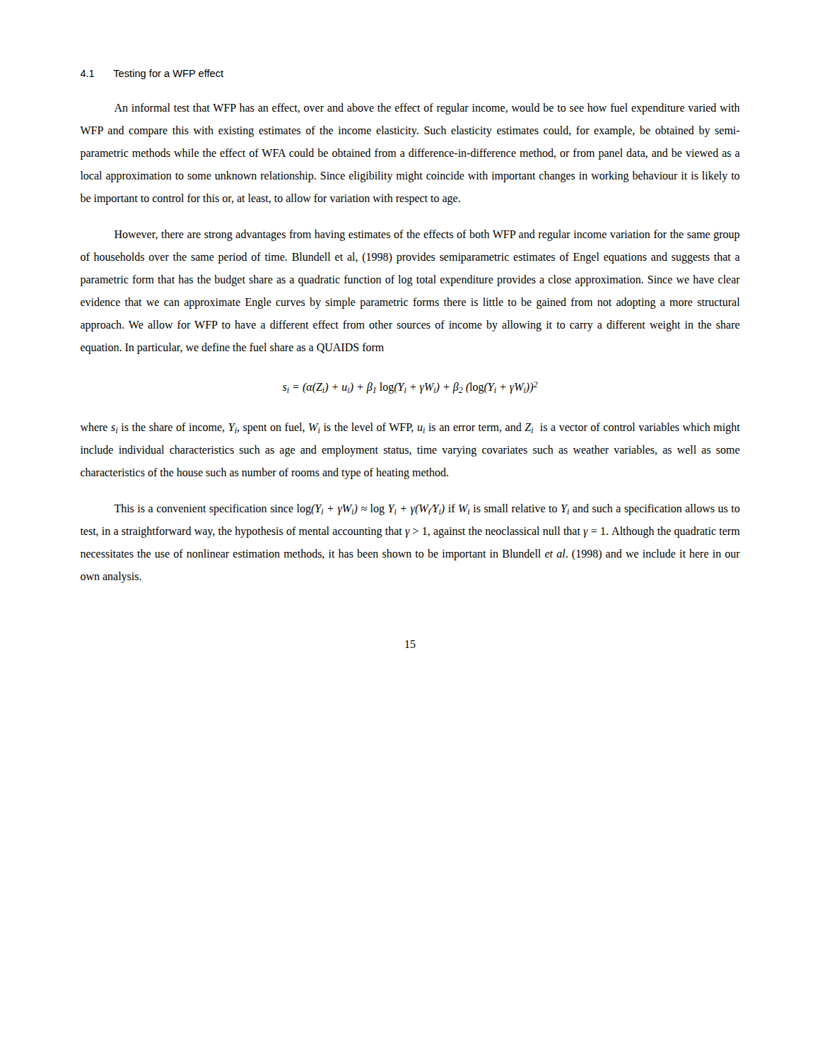4.1 Testing for a WFP effect
An informal test that WFP has an effect, over and above the effect of regular income, would be to see how fuel expenditure varied with WFP and compare this with existing estimates of the income elasticity. Such elasticity estimates could, for example, be obtained by semi-parametric methods while the effect of WFA could be obtained from a difference-in-difference method, or from panel data, and be viewed as a local approximation to some unknown relationship. Since eligibility might coincide with important changes in working behaviour it is likely to be important to control for this or, at least, to allow for variation with respect to age.
However, there are strong advantages from having estimates of the effects of both WFP and regular income variation for the same group of households over the same period of time. Blundell et al, (1998) provides semiparametric estimates of Engel equations and suggests that a parametric form that has the budget share as a quadratic function of log total expenditure provides a close approximation. Since we have clear evidence that we can approximate Engle curves by simple parametric forms there is little to be gained from not adopting a more structural approach. We allow for WFP to have a different effect from other sources of income by allowing it to carry a different weight in the share equation. In particular, we define the fuel share as a QUAIDS form
si = (α(Zi) + ui) + β1 log(Yi + γWi) + β2 (log(Yi + γWi))2
where si is the share of income, Yi, spent on fuel, Wi is the level of WFP, ui is an error term, and Zi is a vector of control variables which might include individual characteristics such as age and employment status, time varying covariates such as weather variables, as well as some characteristics of the house such as number of rooms and type of heating method.
This is a convenient specification since log(Yi + γWi) ≈ log Yi + γ(Wi⁄Yi) if Wi is small relative to Yi and such a specification allows us to test, in a straightforward way, the hypothesis of mental accounting that γ > 1, against the neoclassical null that γ = 1. Although the quadratic term necessitates the use of nonlinear estimation methods, it has been shown to be important in Blundell et al. (1998) and we include it here in our own analysis.
15